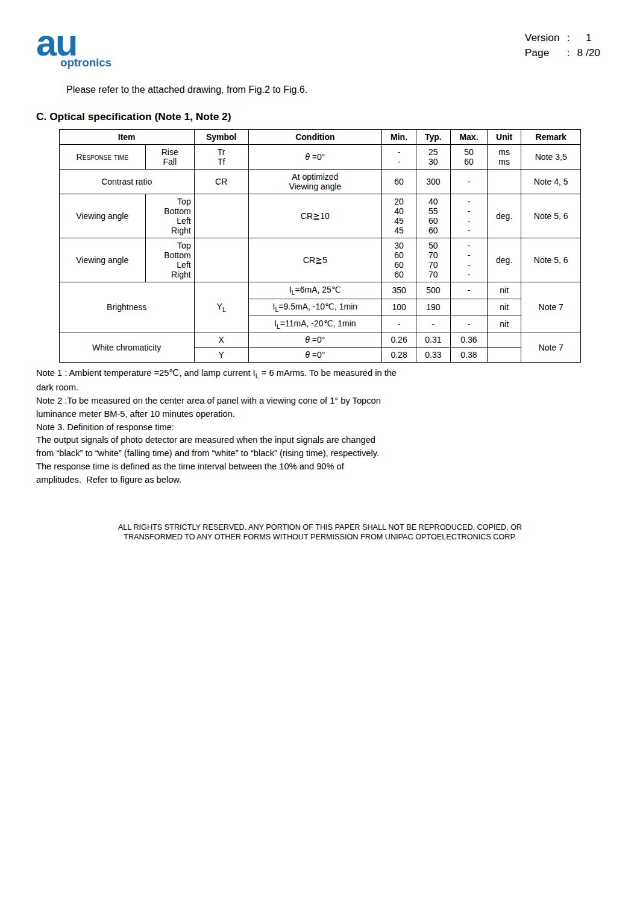au optronics
| Version | : | 1 |
| Page | : | 8 /20 |
Please refer to the attached drawing, from Fig.2 to Fig.6.
C. Optical specification (Note 1, Note 2)
| Item | Symbol | Condition | Min. | Typ. | Max. | Unit | Remark |
| --- | --- | --- | --- | --- | --- | --- | --- |
| Response time | Rise Fall | Tr Tf | θ =0° | - - | 25 30 | 50 60 | ms ms | Note 3,5 |
| Contrast ratio | CR | At optimized Viewing angle | 60 | 300 | - | | Note 4, 5 |
| Viewing angle | Top Bottom Left Right | | CR≧10 | 20 40 45 45 | 40 55 60 60 | - - - - | deg. | Note 5, 6 |
| Viewing angle | Top Bottom Left Right | | CR≧5 | 30 60 60 60 | 50 70 70 70 | - - - - | deg. | Note 5, 6 |
| Brightness | Y L | I L =6mA, 25℃ | 350 | 500 | - | nit | Note 7 |
| I L =9.5mA, -10℃, 1min | 100 | 190 | | nit |
| I L =11mA, -20℃, 1min | - | - | - | nit |
| White chromaticity | X | θ =0° | 0.26 | 0.31 | 0.36 | | Note 7 |
| Y | θ =0° | 0.28 | 0.33 | 0.38 | |
Note 1 : Ambient temperature =25℃, and lamp current IL = 6 mArms. To be measured in the
dark room.
Note 2 :To be measured on the center area of panel with a viewing cone of 1° by Topcon
luminance meter BM-5, after 10 minutes operation.
Note 3. Definition of response time:
The output signals of photo detector are measured when the input signals are changed
from “black” to “white” (falling time) and from “white” to “black” (rising time), respectively.
The response time is defined as the time interval between the 10% and 90% of
amplitudes. Refer to figure as below.
ALL RIGHTS STRICTLY RESERVED. ANY PORTION OF THIS PAPER SHALL NOT BE REPRODUCED, COPIED, OR
TRANSFORMED TO ANY OTHER FORMS WITHOUT PERMISSION FROM UNIPAC OPTOELECTRONICS CORP.